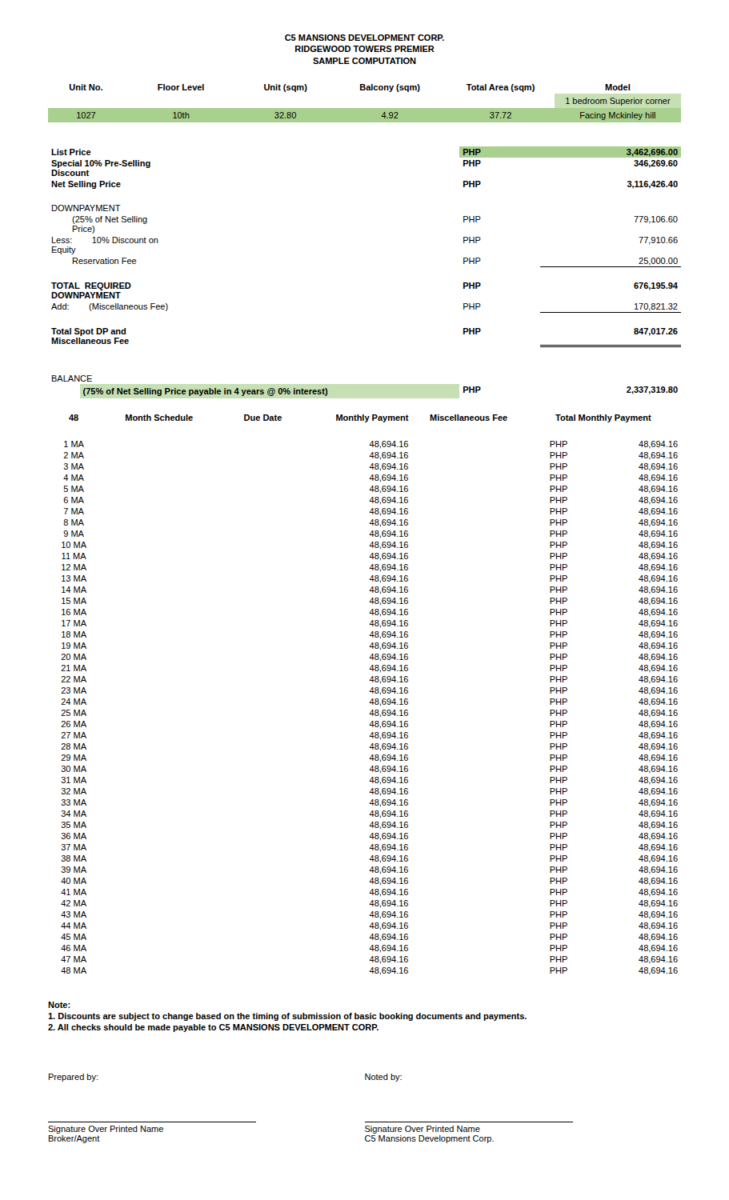C5 MANSIONS DEVELOPMENT CORP.
RIDGEWOOD TOWERS PREMIER
SAMPLE COMPUTATION
| Unit No. | Floor Level | Unit (sqm) | Balcony (sqm) | Total Area (sqm) | Model |
| --- | --- | --- | --- | --- | --- |
| | | | | | 1 bedroom Superior corner |
| 1027 | 10th | 32.80 | 4.92 | 37.72 | Facing Mckinley hill |
| List Price | | PHP | 3,462,696.00 |
| Special 10% Pre-Selling Discount | | PHP | 346,269.60 |
| Net Selling Price | | PHP | 3,116,426.40 |
| DOWNPAYMENT | | | |
| (25% of Net Selling Price) | | PHP | 779,106.60 |
| Less: 10% Discount on Equity | | PHP | 77,910.66 |
| Reservation Fee | | PHP | 25,000.00 |
| TOTAL REQUIRED DOWNPAYMENT | | PHP | 676,195.94 |
| Add: (Miscellaneous Fee) | | PHP | 170,821.32 |
| Total Spot DP and Miscellaneous Fee | | PHP | 847,017.26 |
| BALANCE | | | |
| | (75% of Net Selling Price payable in 4 years @ 0% interest) | PHP | 2,337,319.80 |
| 48 | Month Schedule | Due Date | Monthly Payment | Miscellaneous Fee | Total Monthly Payment |
| --- | --- | --- | --- | --- | --- |
| 1 MA | | | 48,694.16 | | PHP | 48,694.16 |
| 2 MA | | | 48,694.16 | | PHP | 48,694.16 |
| 3 MA | | | 48,694.16 | | PHP | 48,694.16 |
| 4 MA | | | 48,694.16 | | PHP | 48,694.16 |
| 5 MA | | | 48,694.16 | | PHP | 48,694.16 |
| 6 MA | | | 48,694.16 | | PHP | 48,694.16 |
| 7 MA | | | 48,694.16 | | PHP | 48,694.16 |
| 8 MA | | | 48,694.16 | | PHP | 48,694.16 |
| 9 MA | | | 48,694.16 | | PHP | 48,694.16 |
| 10 MA | | | 48,694.16 | | PHP | 48,694.16 |
| 11 MA | | | 48,694.16 | | PHP | 48,694.16 |
| 12 MA | | | 48,694.16 | | PHP | 48,694.16 |
| 13 MA | | | 48,694.16 | | PHP | 48,694.16 |
| 14 MA | | | 48,694.16 | | PHP | 48,694.16 |
| 15 MA | | | 48,694.16 | | PHP | 48,694.16 |
| 16 MA | | | 48,694.16 | | PHP | 48,694.16 |
| 17 MA | | | 48,694.16 | | PHP | 48,694.16 |
| 18 MA | | | 48,694.16 | | PHP | 48,694.16 |
| 19 MA | | | 48,694.16 | | PHP | 48,694.16 |
| 20 MA | | | 48,694.16 | | PHP | 48,694.16 |
| 21 MA | | | 48,694.16 | | PHP | 48,694.16 |
| 22 MA | | | 48,694.16 | | PHP | 48,694.16 |
| 23 MA | | | 48,694.16 | | PHP | 48,694.16 |
| 24 MA | | | 48,694.16 | | PHP | 48,694.16 |
| 25 MA | | | 48,694.16 | | PHP | 48,694.16 |
| 26 MA | | | 48,694.16 | | PHP | 48,694.16 |
| 27 MA | | | 48,694.16 | | PHP | 48,694.16 |
| 28 MA | | | 48,694.16 | | PHP | 48,694.16 |
| 29 MA | | | 48,694.16 | | PHP | 48,694.16 |
| 30 MA | | | 48,694.16 | | PHP | 48,694.16 |
| 31 MA | | | 48,694.16 | | PHP | 48,694.16 |
| 32 MA | | | 48,694.16 | | PHP | 48,694.16 |
| 33 MA | | | 48,694.16 | | PHP | 48,694.16 |
| 34 MA | | | 48,694.16 | | PHP | 48,694.16 |
| 35 MA | | | 48,694.16 | | PHP | 48,694.16 |
| 36 MA | | | 48,694.16 | | PHP | 48,694.16 |
| 37 MA | | | 48,694.16 | | PHP | 48,694.16 |
| 38 MA | | | 48,694.16 | | PHP | 48,694.16 |
| 39 MA | | | 48,694.16 | | PHP | 48,694.16 |
| 40 MA | | | 48,694.16 | | PHP | 48,694.16 |
| 41 MA | | | 48,694.16 | | PHP | 48,694.16 |
| 42 MA | | | 48,694.16 | | PHP | 48,694.16 |
| 43 MA | | | 48,694.16 | | PHP | 48,694.16 |
| 44 MA | | | 48,694.16 | | PHP | 48,694.16 |
| 45 MA | | | 48,694.16 | | PHP | 48,694.16 |
| 46 MA | | | 48,694.16 | | PHP | 48,694.16 |
| 47 MA | | | 48,694.16 | | PHP | 48,694.16 |
| 48 MA | | | 48,694.16 | | PHP | 48,694.16 |
Note:
1. Discounts are subject to change based on the timing of submission of basic booking documents and payments.
2. All checks should be made payable to C5 MANSIONS DEVELOPMENT CORP.
| Prepared by: | Noted by: |
| Signature Over Printed Name | Signature Over Printed Name |
| Broker/Agent | C5 Mansions Development Corp. |